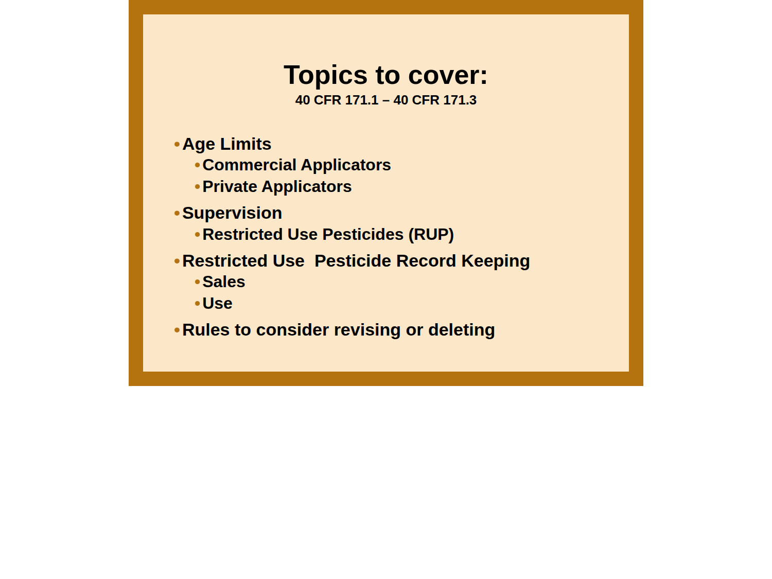Topics to cover:
40 CFR 171.1 – 40 CFR 171.3
•Age Limits
•Commercial Applicators
•Private Applicators
•Supervision
•Restricted Use Pesticides (RUP)
•Restricted Use Pesticide Record Keeping
•Sales
•Use
•Rules to consider revising or deleting